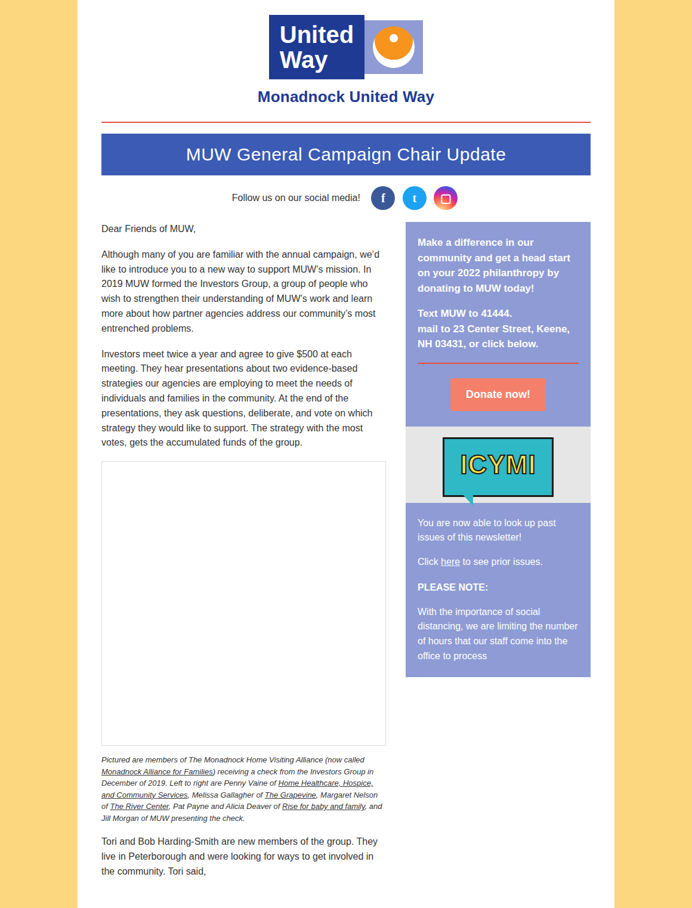United
Way
Monadnock United Way
MUW General Campaign Chair Update
Follow us on our social media! f t ▢
| Dear Friends of MUW, Although many of you are familiar with the annual campaign, we’d like to introduce you to a new way to support MUW’s mission. In 2019 MUW formed the Investors Group, a group of people who wish to strengthen their understanding of MUW’s work and learn more about how partner agencies address our community’s most entrenched problems. Investors meet twice a year and agree to give $500 at each meeting. They hear presentations about two evidence-based strategies our agencies are employing to meet the needs of individuals and families in the community. At the end of the presentations, they ask questions, deliberate, and vote on which strategy they would like to support. The strategy with the most votes, gets the accumulated funds of the group. Pictured are members of The Monadnock Home Visiting Alliance (now called Monadnock Alliance for Families ) receiving a check from the Investors Group in December of 2019. Left to right are Penny Vaine of Home Healthcare, Hospice, and Community Services , Melissa Gallagher of The Grapevine , Margaret Nelson of The River Center , Pat Payne and Alicia Deaver of Rise for baby and family , and Jill Morgan of MUW presenting the check. Tori and Bob Harding-Smith are new members of the group. They live in Peterborough and were looking for ways to get involved in the community. Tori said, | Make a difference in our community and get a head start on your 2022 philanthropy by donating to MUW today! Text MUW to 41444. mail to 23 Center Street, Keene, NH 03431, or click below. Donate now! ICYMI You are now able to look up past issues of this newsletter! Click here to see prior issues. PLEASE NOTE: With the importance of social distancing, we are limiting the number of hours that our staff come into the office to process |